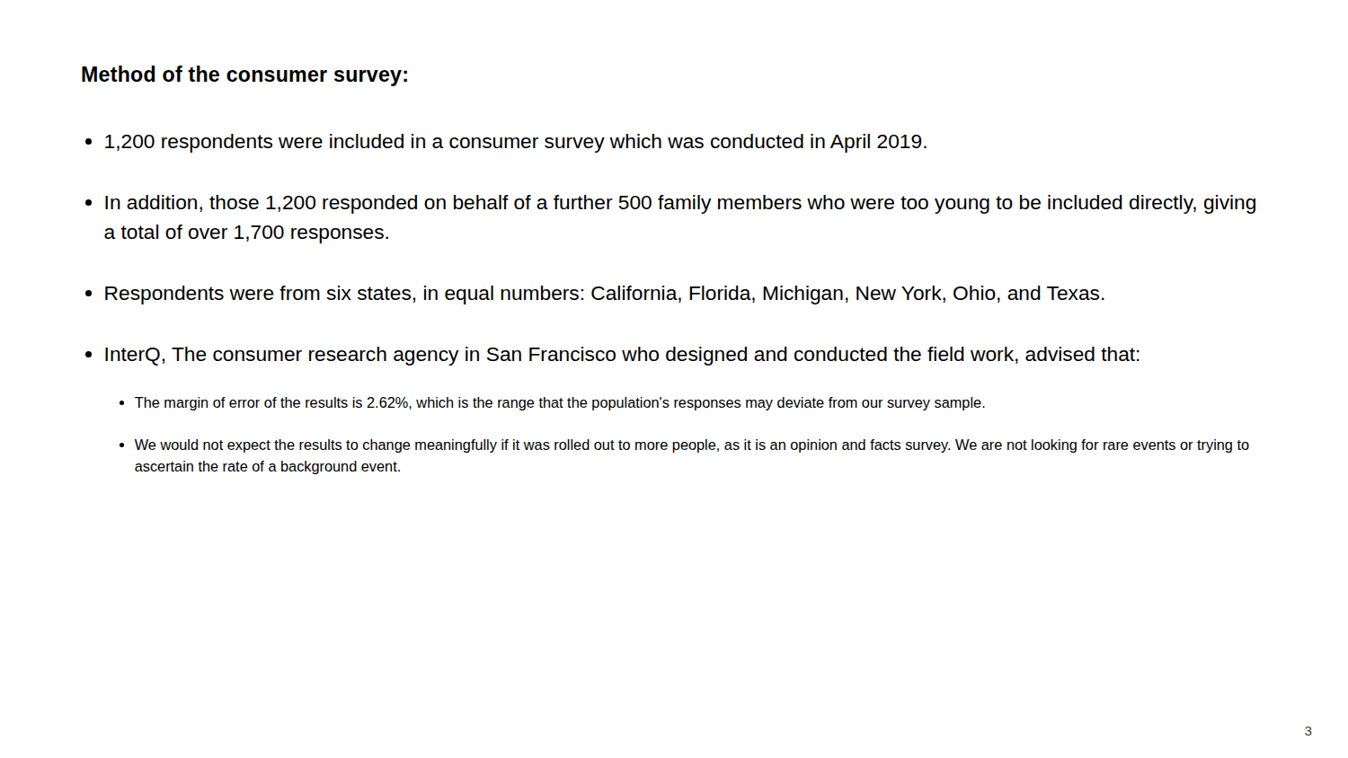Method of the consumer survey:
1,200 respondents were included in a consumer survey which was conducted in April 2019.
In addition, those 1,200 responded on behalf of a further 500 family members who were too young to be included directly, giving a total of over 1,700 responses.
Respondents were from six states, in equal numbers: California, Florida, Michigan, New York, Ohio, and Texas.
InterQ, The consumer research agency in San Francisco who designed and conducted the field work, advised that:
The margin of error of the results is 2.62%, which is the range that the population's responses may deviate from our survey sample.
We would not expect the results to change meaningfully if it was rolled out to more people, as it is an opinion and facts survey. We are not looking for rare events or trying to ascertain the rate of a background event.
3